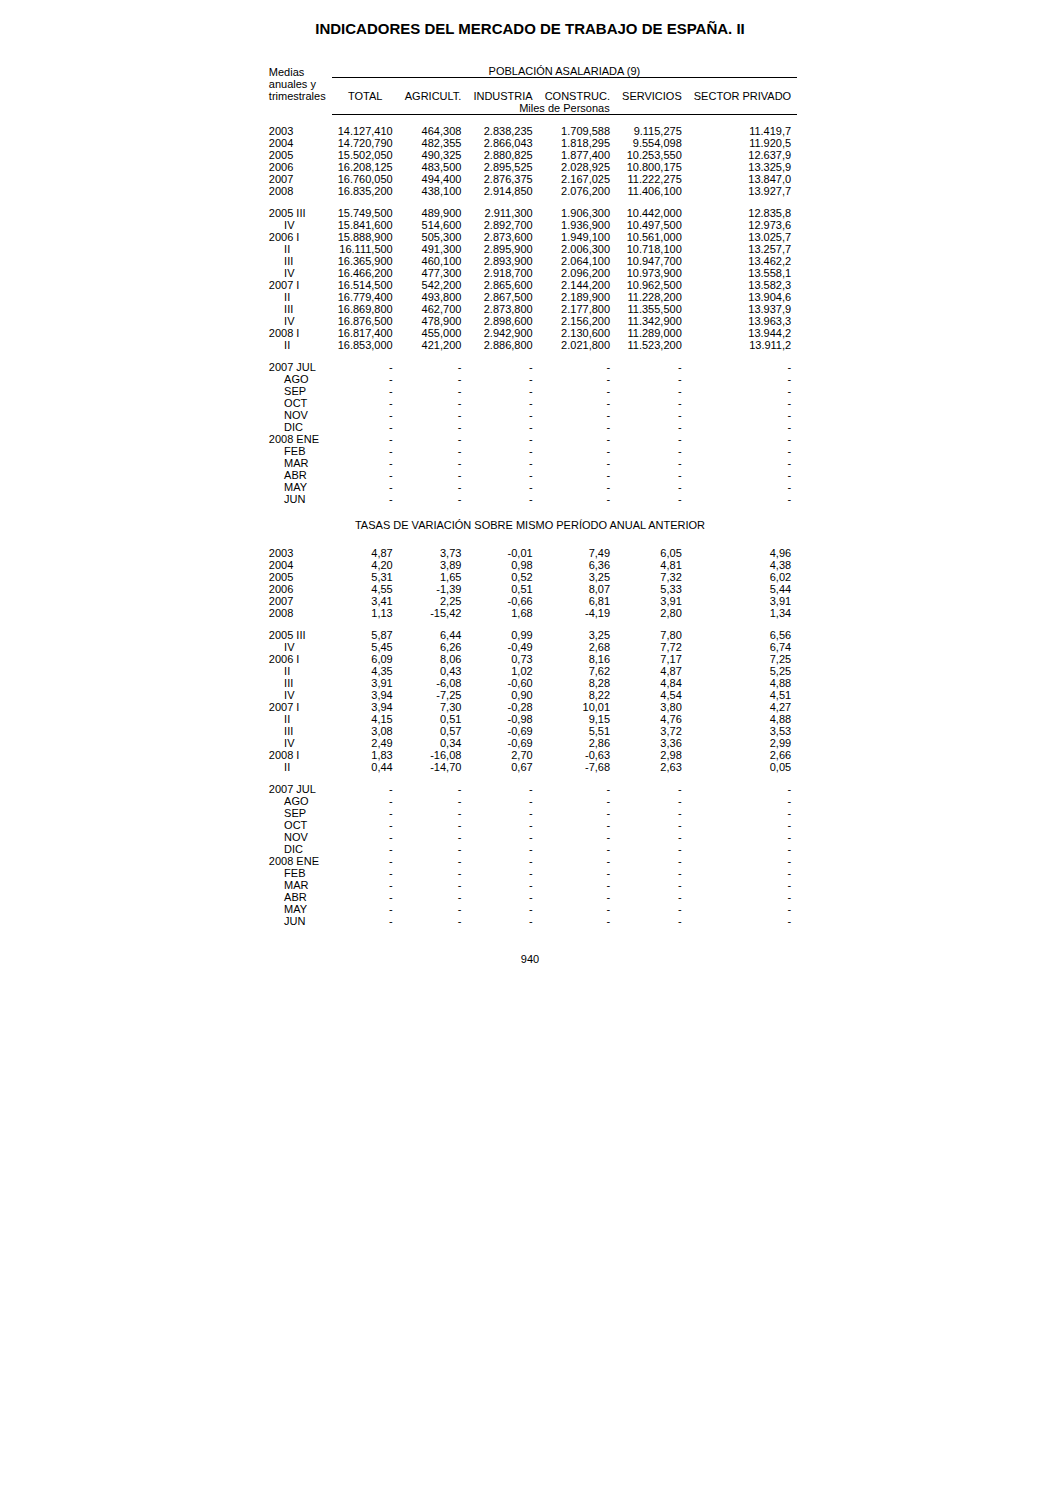INDICADORES DEL MERCADO DE TRABAJO DE ESPAÑA. II
| Medias | POBLACIÓN ASALARIADA (9) |
| anuales y | |
| trimestrales | TOTAL | AGRICULT. | INDUSTRIA | CONSTRUC. | SERVICIOS | SECTOR PRIVADO |
| | Miles de Personas |
| 2003 | 14.127,410 | 464,308 | 2.838,235 | 1.709,588 | 9.115,275 | 11.419,7 |
| 2004 | 14.720,790 | 482,355 | 2.866,043 | 1.818,295 | 9.554,098 | 11.920,5 |
| 2005 | 15.502,050 | 490,325 | 2.880,825 | 1.877,400 | 10.253,550 | 12.637,9 |
| 2006 | 16.208,125 | 483,500 | 2.895,525 | 2.028,925 | 10.800,175 | 13.325,9 |
| 2007 | 16.760,050 | 494,400 | 2.876,375 | 2.167,025 | 11.222,275 | 13.847,0 |
| 2008 | 16.835,200 | 438,100 | 2.914,850 | 2.076,200 | 11.406,100 | 13.927,7 |
| 2005 III | 15.749,500 | 489,900 | 2.911,300 | 1.906,300 | 10.442,000 | 12.835,8 |
| IV | 15.841,600 | 514,600 | 2.892,700 | 1.936,900 | 10.497,500 | 12.973,6 |
| 2006 I | 15.888,900 | 505,300 | 2.873,600 | 1.949,100 | 10.561,000 | 13.025,7 |
| II | 16.111,500 | 491,300 | 2.895,900 | 2.006,300 | 10.718,100 | 13.257,7 |
| III | 16.365,900 | 460,100 | 2.893,900 | 2.064,100 | 10.947,700 | 13.462,2 |
| IV | 16.466,200 | 477,300 | 2.918,700 | 2.096,200 | 10.973,900 | 13.558,1 |
| 2007 I | 16.514,500 | 542,200 | 2.865,600 | 2.144,200 | 10.962,500 | 13.582,3 |
| II | 16.779,400 | 493,800 | 2.867,500 | 2.189,900 | 11.228,200 | 13.904,6 |
| III | 16.869,800 | 462,700 | 2.873,800 | 2.177,800 | 11.355,500 | 13.937,9 |
| IV | 16.876,500 | 478,900 | 2.898,600 | 2.156,200 | 11.342,900 | 13.963,3 |
| 2008 I | 16.817,400 | 455,000 | 2.942,900 | 2.130,600 | 11.289,000 | 13.944,2 |
| II | 16.853,000 | 421,200 | 2.886,800 | 2.021,800 | 11.523,200 | 13.911,2 |
| 2007 JUL | - | - | - | - | - | - |
| AGO | - | - | - | - | - | - |
| SEP | - | - | - | - | - | - |
| OCT | - | - | - | - | - | - |
| NOV | - | - | - | - | - | - |
| DIC | - | - | - | - | - | - |
| 2008 ENE | - | - | - | - | - | - |
| FEB | - | - | - | - | - | - |
| MAR | - | - | - | - | - | - |
| ABR | - | - | - | - | - | - |
| MAY | - | - | - | - | - | - |
| JUN | - | - | - | - | - | - |
| TASAS DE VARIACIÓN SOBRE MISMO PERÍODO ANUAL ANTERIOR |
| 2003 | 4,87 | 3,73 | -0,01 | 7,49 | 6,05 | 4,96 |
| 2004 | 4,20 | 3,89 | 0,98 | 6,36 | 4,81 | 4,38 |
| 2005 | 5,31 | 1,65 | 0,52 | 3,25 | 7,32 | 6,02 |
| 2006 | 4,55 | -1,39 | 0,51 | 8,07 | 5,33 | 5,44 |
| 2007 | 3,41 | 2,25 | -0,66 | 6,81 | 3,91 | 3,91 |
| 2008 | 1,13 | -15,42 | 1,68 | -4,19 | 2,80 | 1,34 |
| 2005 III | 5,87 | 6,44 | 0,99 | 3,25 | 7,80 | 6,56 |
| IV | 5,45 | 6,26 | -0,49 | 2,68 | 7,72 | 6,74 |
| 2006 I | 6,09 | 8,06 | 0,73 | 8,16 | 7,17 | 7,25 |
| II | 4,35 | 0,43 | 1,02 | 7,62 | 4,87 | 5,25 |
| III | 3,91 | -6,08 | -0,60 | 8,28 | 4,84 | 4,88 |
| IV | 3,94 | -7,25 | 0,90 | 8,22 | 4,54 | 4,51 |
| 2007 I | 3,94 | 7,30 | -0,28 | 10,01 | 3,80 | 4,27 |
| II | 4,15 | 0,51 | -0,98 | 9,15 | 4,76 | 4,88 |
| III | 3,08 | 0,57 | -0,69 | 5,51 | 3,72 | 3,53 |
| IV | 2,49 | 0,34 | -0,69 | 2,86 | 3,36 | 2,99 |
| 2008 I | 1,83 | -16,08 | 2,70 | -0,63 | 2,98 | 2,66 |
| II | 0,44 | -14,70 | 0,67 | -7,68 | 2,63 | 0,05 |
| 2007 JUL | - | - | - | - | - | - |
| AGO | - | - | - | - | - | - |
| SEP | - | - | - | - | - | - |
| OCT | - | - | - | - | - | - |
| NOV | - | - | - | - | - | - |
| DIC | - | - | - | - | - | - |
| 2008 ENE | - | - | - | - | - | - |
| FEB | - | - | - | - | - | - |
| MAR | - | - | - | - | - | - |
| ABR | - | - | - | - | - | - |
| MAY | - | - | - | - | - | - |
| JUN | - | - | - | - | - | - |
940